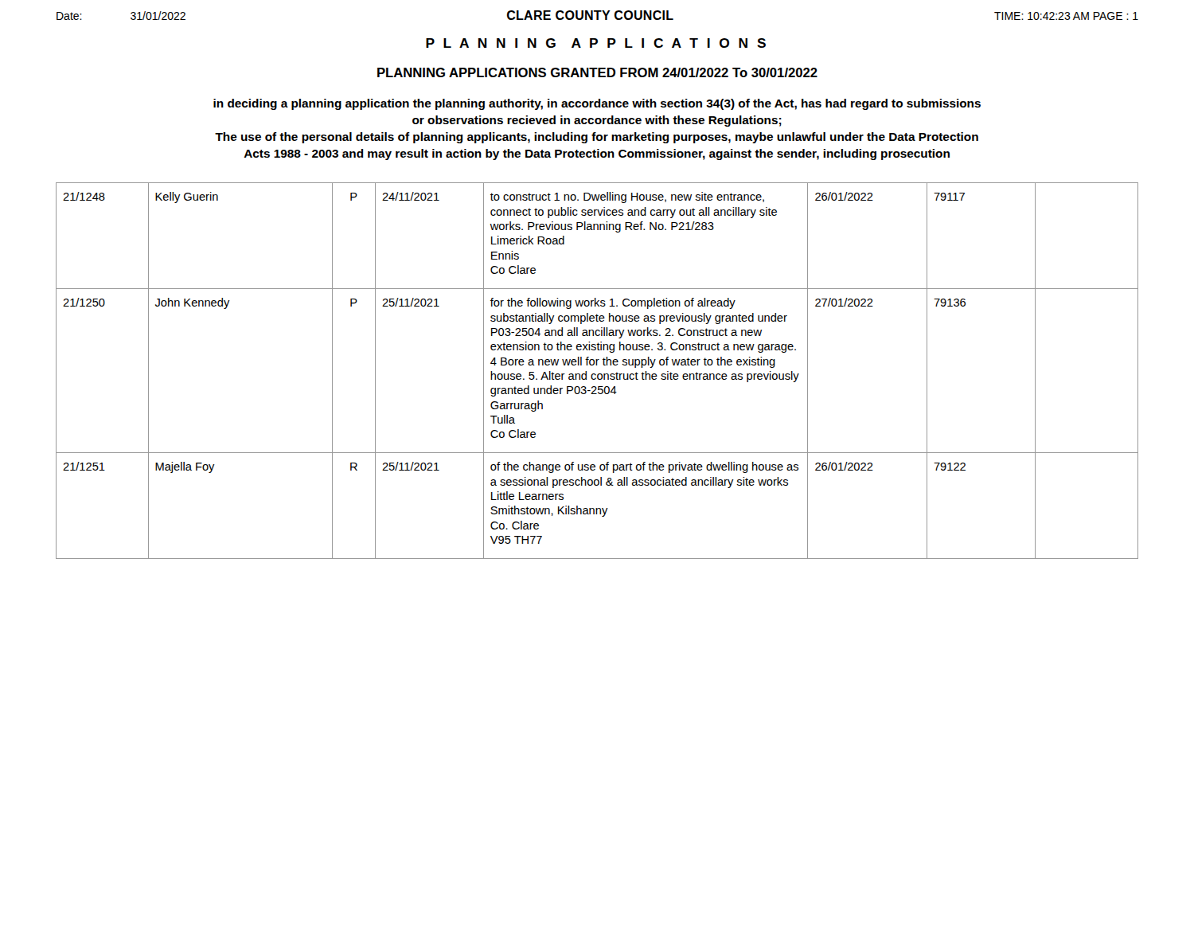Date: 31/01/2022
CLARE COUNTY COUNCIL
TIME: 10:42:23 AM PAGE : 1
P L A N N I N G A P P L I C A T I O N S
PLANNING APPLICATIONS GRANTED FROM 24/01/2022 To 30/01/2022
in deciding a planning application the planning authority, in accordance with section 34(3) of the Act, has had regard to submissions
or observations recieved in accordance with these Regulations;
The use of the personal details of planning applicants, including for marketing purposes, maybe unlawful under the Data Protection
Acts 1988 - 2003 and may result in action by the Data Protection Commissioner, against the sender, including prosecution
| 21/1248 | Kelly Guerin | P | 24/11/2021 | to construct 1 no. Dwelling House, new site entrance, connect to public services and carry out all ancillary site works. Previous Planning Ref. No. P21/283 Limerick Road Ennis Co Clare | 26/01/2022 | 79117 | |
| 21/1250 | John Kennedy | P | 25/11/2021 | for the following works 1. Completion of already substantially complete house as previously granted under P03-2504 and all ancillary works. 2. Construct a new extension to the existing house. 3. Construct a new garage. 4 Bore a new well for the supply of water to the existing house. 5. Alter and construct the site entrance as previously granted under P03-2504 Garruragh Tulla Co Clare | 27/01/2022 | 79136 | |
| 21/1251 | Majella Foy | R | 25/11/2021 | of the change of use of part of the private dwelling house as a sessional preschool & all associated ancillary site works Little Learners Smithstown, Kilshanny Co. Clare V95 TH77 | 26/01/2022 | 79122 | |